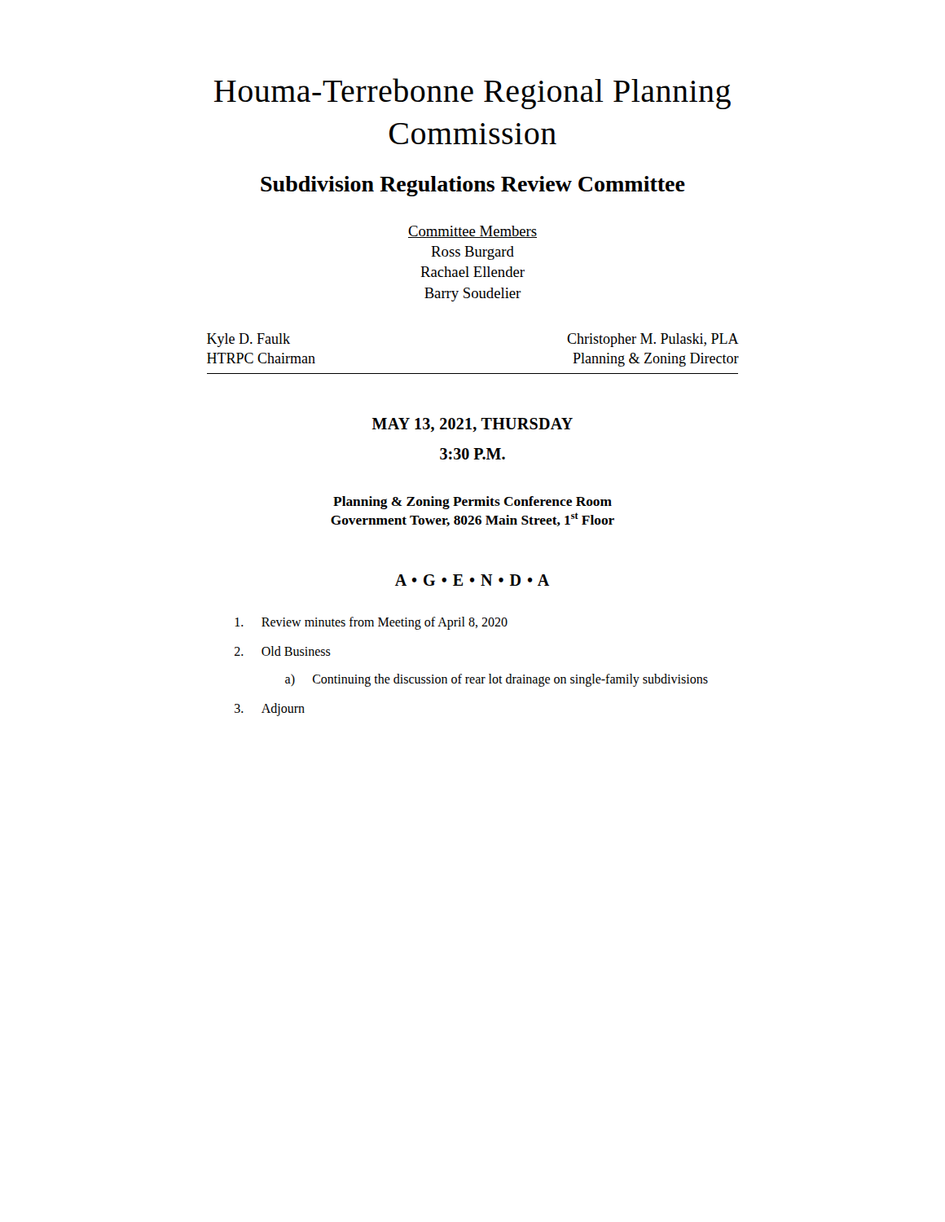Houma-Terrebonne Regional Planning Commission
Subdivision Regulations Review Committee
Committee Members
Ross Burgard
Rachael Ellender
Barry Soudelier
| Kyle D. Faulk | Christopher M. Pulaski, PLA |
| HTRPC Chairman | Planning & Zoning Director |
MAY 13, 2021, THURSDAY
3:30 P.M.
Planning & Zoning Permits Conference Room
Government Tower, 8026 Main Street, 1st Floor
A • G • E • N • D • A
Review minutes from Meeting of April 8, 2020
Old Business
Continuing the discussion of rear lot drainage on single-family subdivisions
Adjourn